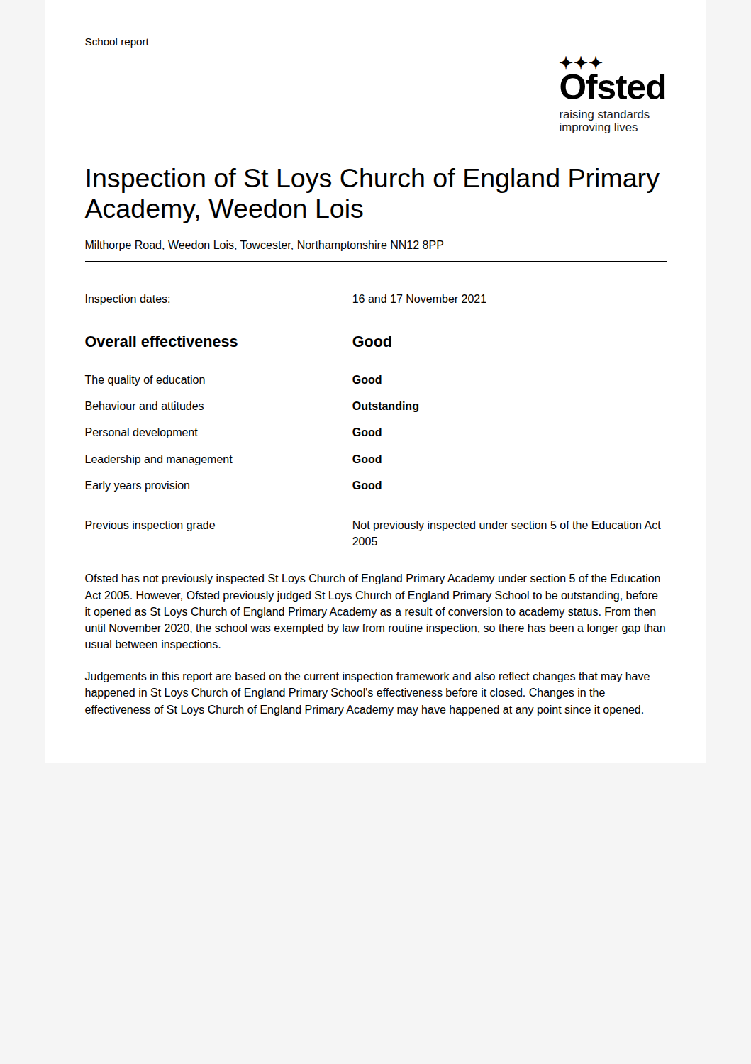School report
✦✦✦
Ofsted
raising standards
improving lives
Inspection of St Loys Church of England Primary Academy, Weedon Lois
Milthorpe Road, Weedon Lois, Towcester, Northamptonshire NN12 8PP
| Inspection dates: | 16 and 17 November 2021 |
| Overall effectiveness | Good |
| The quality of education | Good |
| Behaviour and attitudes | Outstanding |
| Personal development | Good |
| Leadership and management | Good |
| Early years provision | Good |
| Previous inspection grade | Not previously inspected under section 5 of the Education Act 2005 |
Ofsted has not previously inspected St Loys Church of England Primary Academy under section 5 of the Education Act 2005. However, Ofsted previously judged St Loys Church of England Primary School to be outstanding, before it opened as St Loys Church of England Primary Academy as a result of conversion to academy status. From then until November 2020, the school was exempted by law from routine inspection, so there has been a longer gap than usual between inspections.
Judgements in this report are based on the current inspection framework and also reflect changes that may have happened in St Loys Church of England Primary School's effectiveness before it closed. Changes in the effectiveness of St Loys Church of England Primary Academy may have happened at any point since it opened.